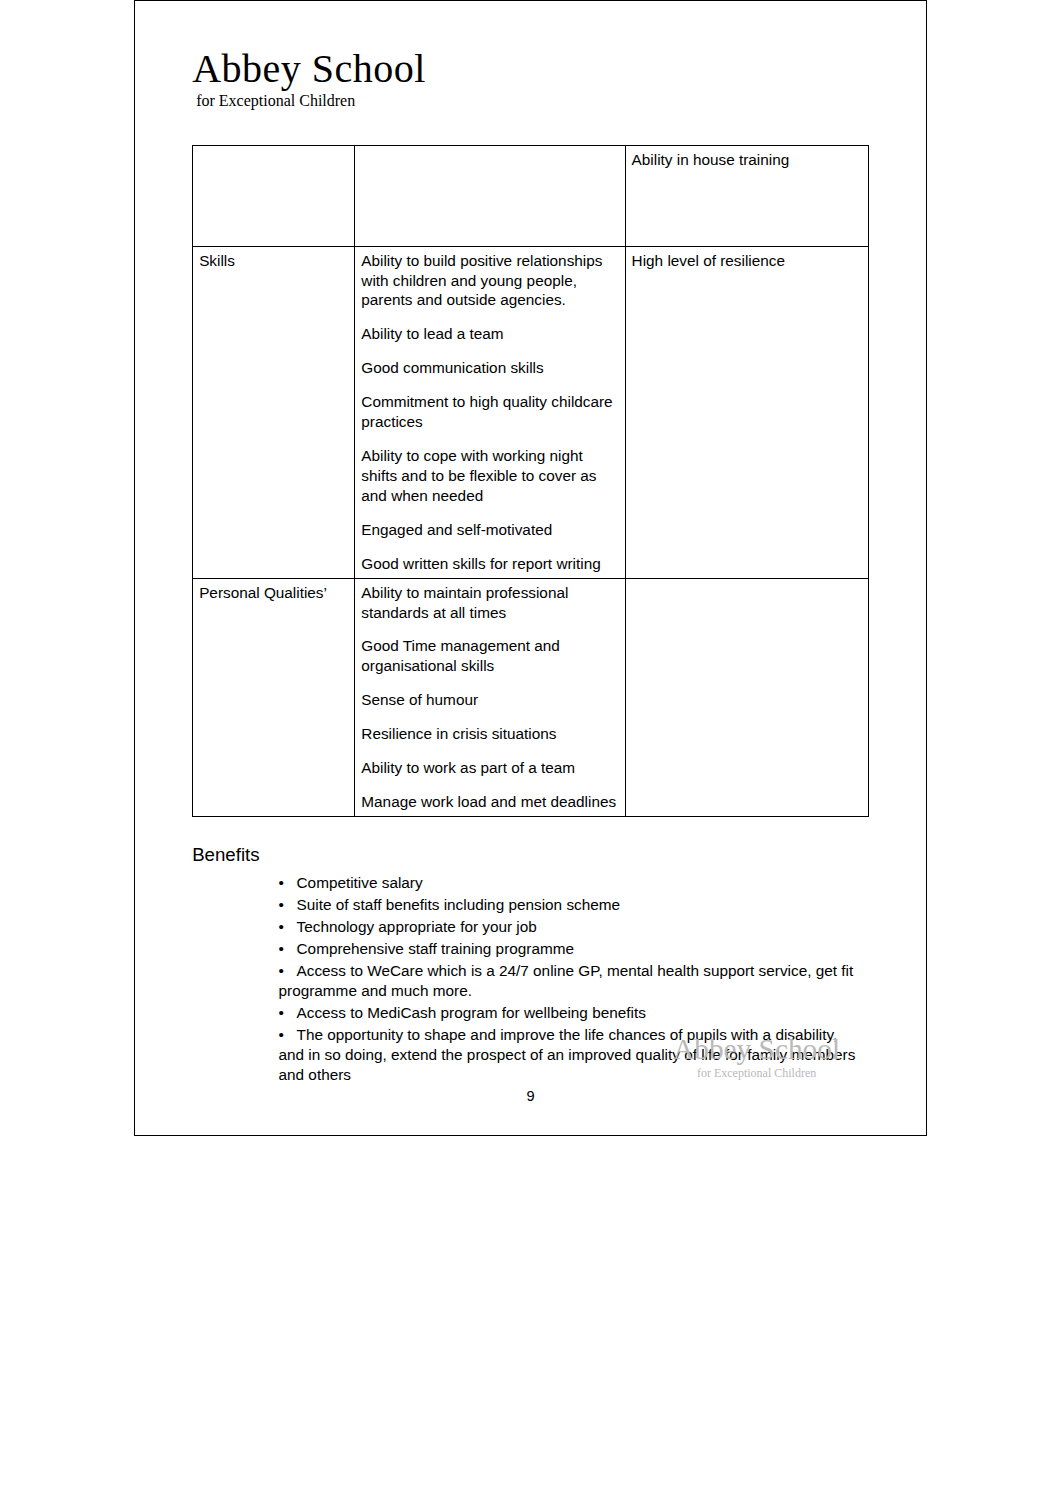Abbey School
for Exceptional Children
| | | Ability in house training |
| Skills | Ability to build positive relationships with children and young people, parents and outside agencies. Ability to lead a team Good communication skills Commitment to high quality childcare practices Ability to cope with working night shifts and to be flexible to cover as and when needed Engaged and self-motivated Good written skills for report writing | High level of resilience |
| Personal Qualities’ | Ability to maintain professional standards at all times Good Time management and organisational skills Sense of humour Resilience in crisis situations Ability to work as part of a team Manage work load and met deadlines | |
Benefits
Competitive salary
Suite of staff benefits including pension scheme
Technology appropriate for your job
Comprehensive staff training programme
Access to WeCare which is a 24/7 online GP, mental health support service, get fit programme and much more.
Access to MediCash program for wellbeing benefits
The opportunity to shape and improve the life chances of pupils with a disability, and in so doing, extend the prospect of an improved quality of life for family members and others
Abbey School
for Exceptional Children
9